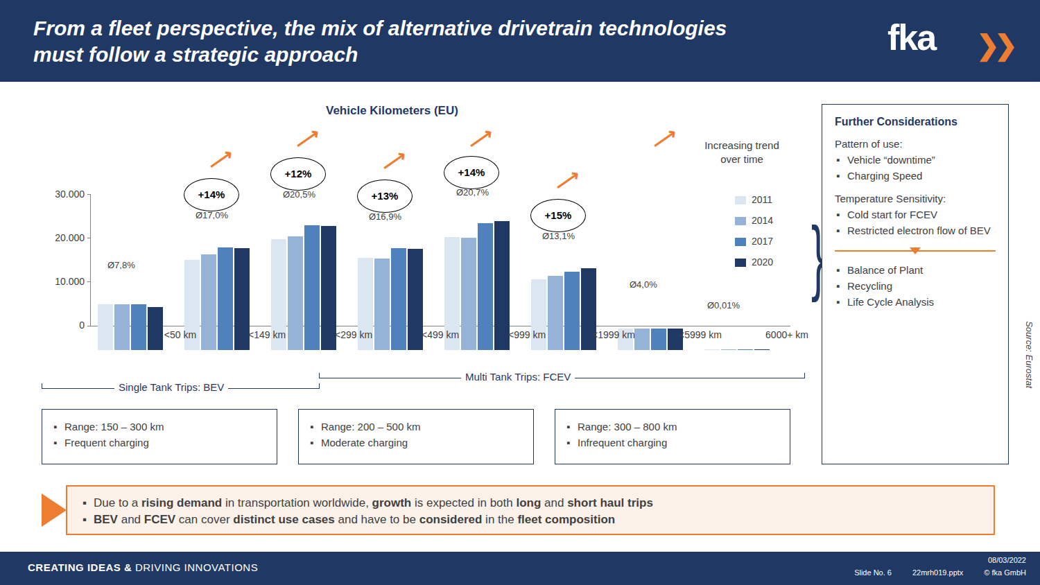From a fleet perspective, the mix of alternative drivetrain technologies must follow a strategic approach
fka
❯❯
Vehicle Kilometers (EU)
30.000
20.000
10.000
0
<50 km <149 km <299 km <499 km <999 km <1999 km <5999 km 6000+ km
2011
2014
2017
2020
Ø7,8%
Ø17,0%
Ø20,5%
Ø16,9%
Ø20,7%
Ø13,1%
Ø4,0%
Ø0,01%
+14%
+12%
+13%
+14%
+15%
⟶
⟶
⟶
⟶
⟶
⟶
Increasing trend
over time
Single Tank Trips: BEV
Multi Tank Trips: FCEV
Range: 150 – 300 km
Frequent charging
Range: 200 – 500 km
Moderate charging
Range: 300 – 800 km
Infrequent charging
}
Further Considerations
Pattern of use:
Vehicle “downtime”
Charging Speed
Temperature Sensitivity:
Cold start for FCEV
Restricted electron flow of BEV
Balance of Plant
Recycling
Life Cycle Analysis
Source: Eurostat
Due to a rising demand in transportation worldwide, growth is expected in both long and short haul trips
BEV and FCEV can cover distinct use cases and have to be considered in the fleet composition
CREATING IDEAS & DRIVING INNOVATIONS
08/03/2022
Slide No. 6 22mrh019.pptx © fka GmbH